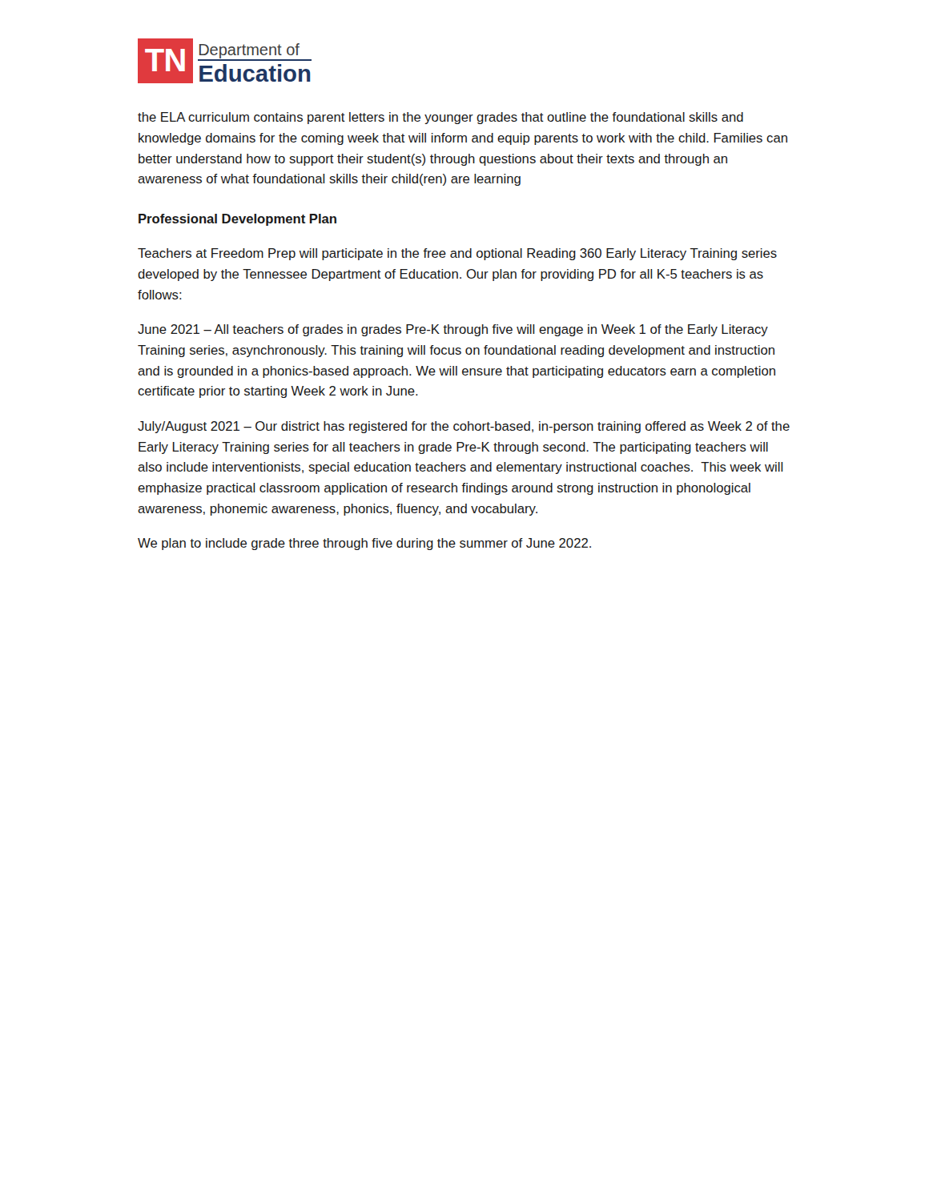TN
Department of Education
the ELA curriculum contains parent letters in the younger grades that outline the foundational skills and knowledge domains for the coming week that will inform and equip parents to work with the child. Families can better understand how to support their student(s) through questions about their texts and through an awareness of what foundational skills their child(ren) are learning
Professional Development Plan
Teachers at Freedom Prep will participate in the free and optional Reading 360 Early Literacy Training series developed by the Tennessee Department of Education. Our plan for providing PD for all K-5 teachers is as follows:
June 2021 – All teachers of grades in grades Pre-K through five will engage in Week 1 of the Early Literacy Training series, asynchronously. This training will focus on foundational reading development and instruction and is grounded in a phonics-based approach. We will ensure that participating educators earn a completion certificate prior to starting Week 2 work in June.
July/August 2021 – Our district has registered for the cohort-based, in-person training offered as Week 2 of the Early Literacy Training series for all teachers in grade Pre-K through second. The participating teachers will also include interventionists, special education teachers and elementary instructional coaches. This week will emphasize practical classroom application of research findings around strong instruction in phonological awareness, phonemic awareness, phonics, fluency, and vocabulary.
We plan to include grade three through five during the summer of June 2022.